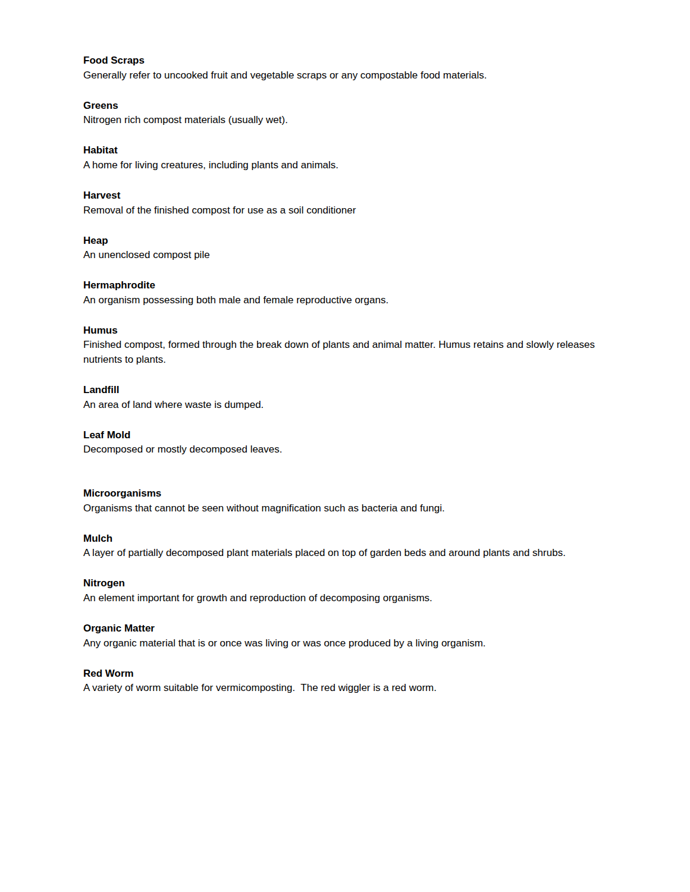Food Scraps
Generally refer to uncooked fruit and vegetable scraps or any compostable food materials.
Greens
Nitrogen rich compost materials (usually wet).
Habitat
A home for living creatures, including plants and animals.
Harvest
Removal of the finished compost for use as a soil conditioner
Heap
An unenclosed compost pile
Hermaphrodite
An organism possessing both male and female reproductive organs.
Humus
Finished compost, formed through the break down of plants and animal matter. Humus retains and slowly releases nutrients to plants.
Landfill
An area of land where waste is dumped.
Leaf Mold
Decomposed or mostly decomposed leaves.
Microorganisms
Organisms that cannot be seen without magnification such as bacteria and fungi.
Mulch
A layer of partially decomposed plant materials placed on top of garden beds and around plants and shrubs.
Nitrogen
An element important for growth and reproduction of decomposing organisms.
Organic Matter
Any organic material that is or once was living or was once produced by a living organism.
Red Worm
A variety of worm suitable for vermicomposting. The red wiggler is a red worm.